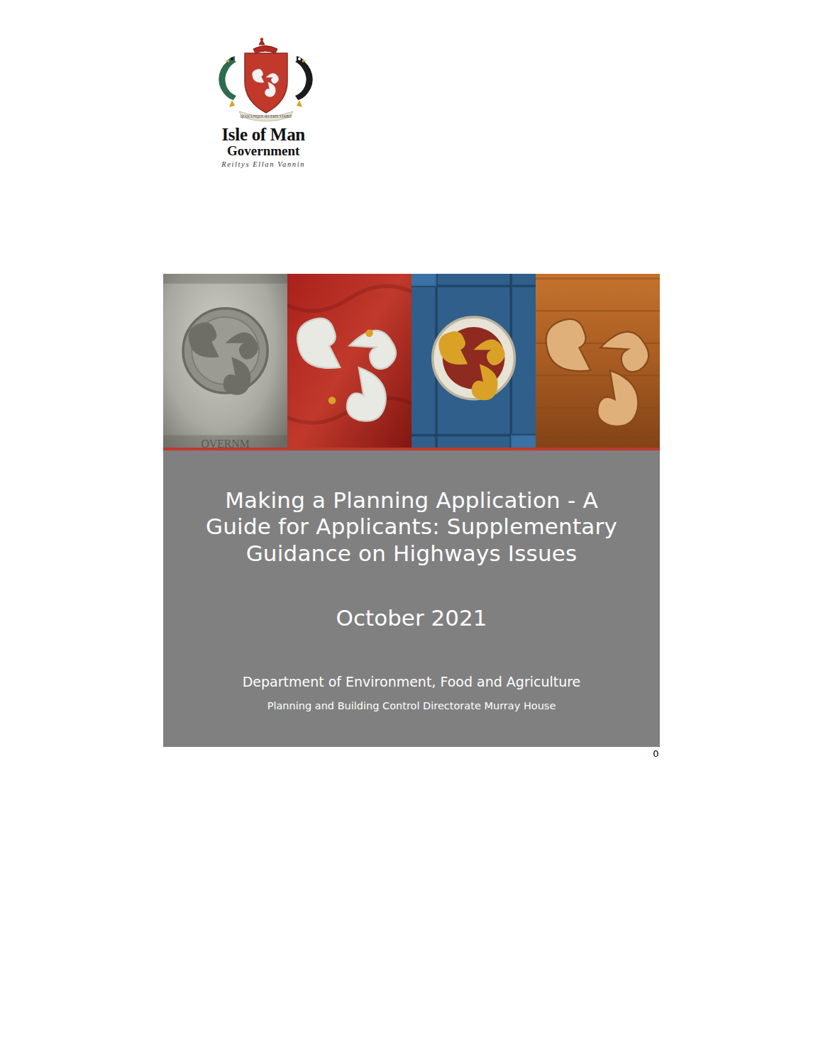QUOCUNQUE JECERIS STABIT
Isle of Man
Government
Reiltys Ellan Vannin
OVERNM
JECERIS
Making a Planning Application - A Guide for Applicants: Supplementary Guidance on Highways Issues
October 2021
Department of Environment, Food and Agriculture
Planning and Building Control Directorate Murray House
0